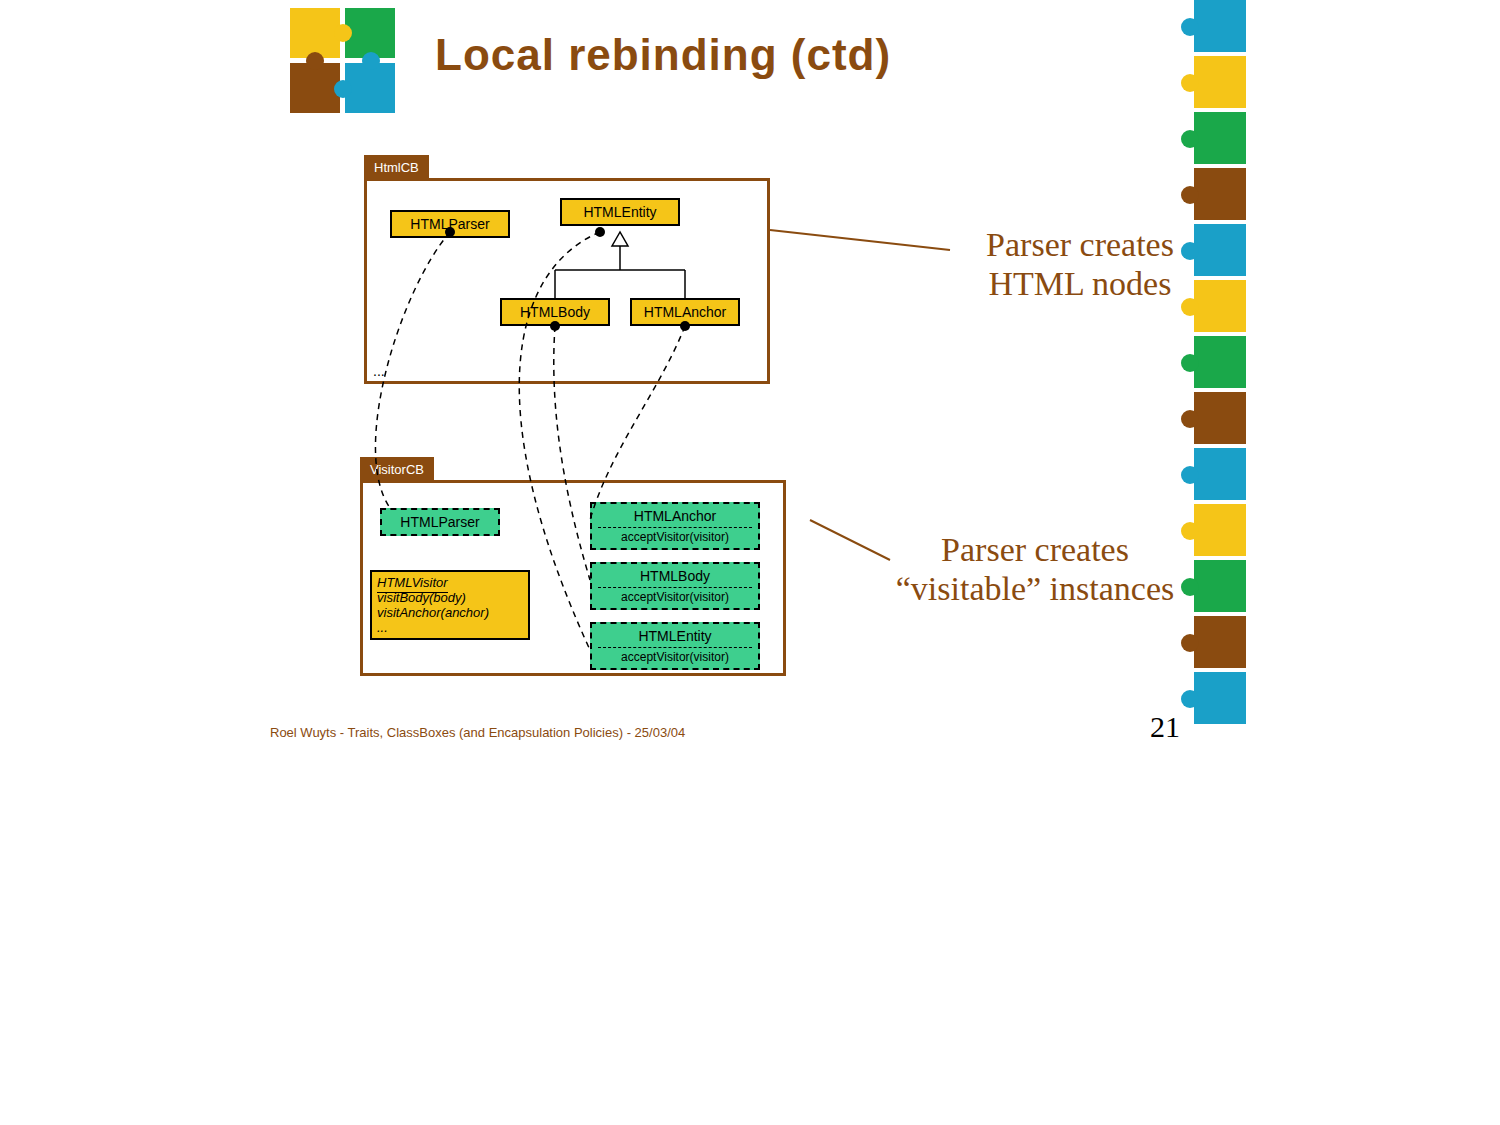Local rebinding (ctd)
HtmlCB
...
HTMLParser
HTMLEntity
HTMLBody
HTMLAnchor
VisitorCB
HTMLParser
HTMLVisitor visitBody(body)
visitAnchor(anchor)
...
HTMLAnchor acceptVisitor(visitor)
HTMLBody acceptVisitor(visitor)
HTMLEntity acceptVisitor(visitor)
Parser creates
HTML nodes
Parser creates
“visitable” instances
Roel Wuyts - Traits, ClassBoxes (and Encapsulation Policies) - 25/03/04
21